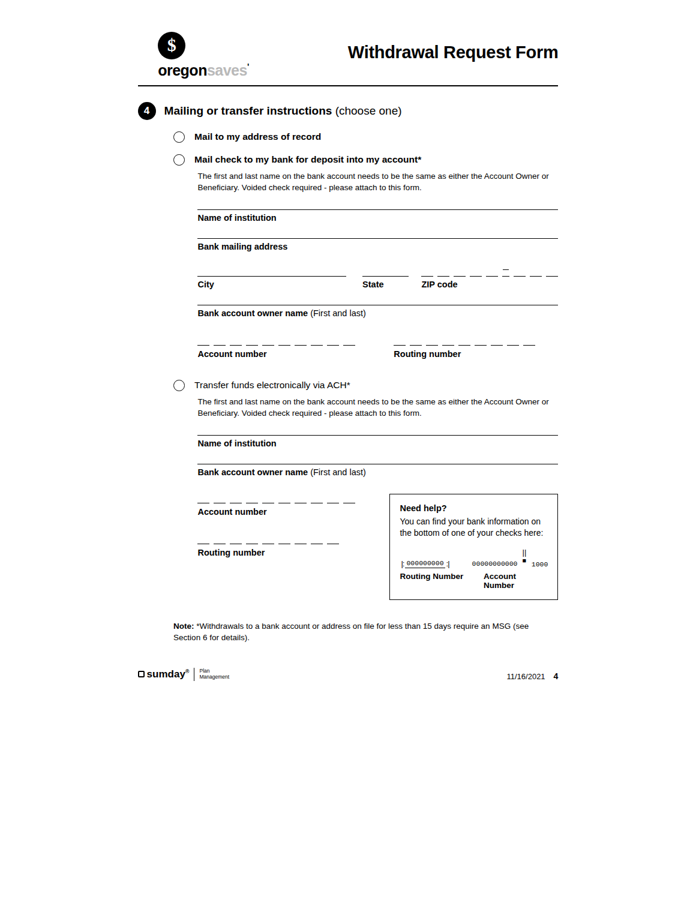$
oregon saves'
Withdrawal Request Form
4
Mailing or transfer instructions (choose one)
Mail to my address of record
Mail check to my bank for deposit into my account*
The first and last name on the bank account needs to be the same as either the Account Owner or Beneficiary. Voided check required - please attach to this form.
Name of institution
Bank mailing address
City
State
ZIP code
Bank account owner name (First and last)
Account number
Routing number
Transfer funds electronically via ACH*
The first and last name on the bank account needs to be the same as either the Account Owner or Beneficiary. Voided check required - please attach to this form.
Name of institution
Bank account owner name (First and last)
Account number
Routing number
Need help?
You can find your bank information on the bottom of one of your checks here:
|: 000000000 :|
00000000000 ||■ 1000
Routing Number
Account Number
Note: *Withdrawals to a bank account or address on file for less than 15 days require an MSG (see Section 6 for details).
sumday®
Plan
Management
11/16/20214